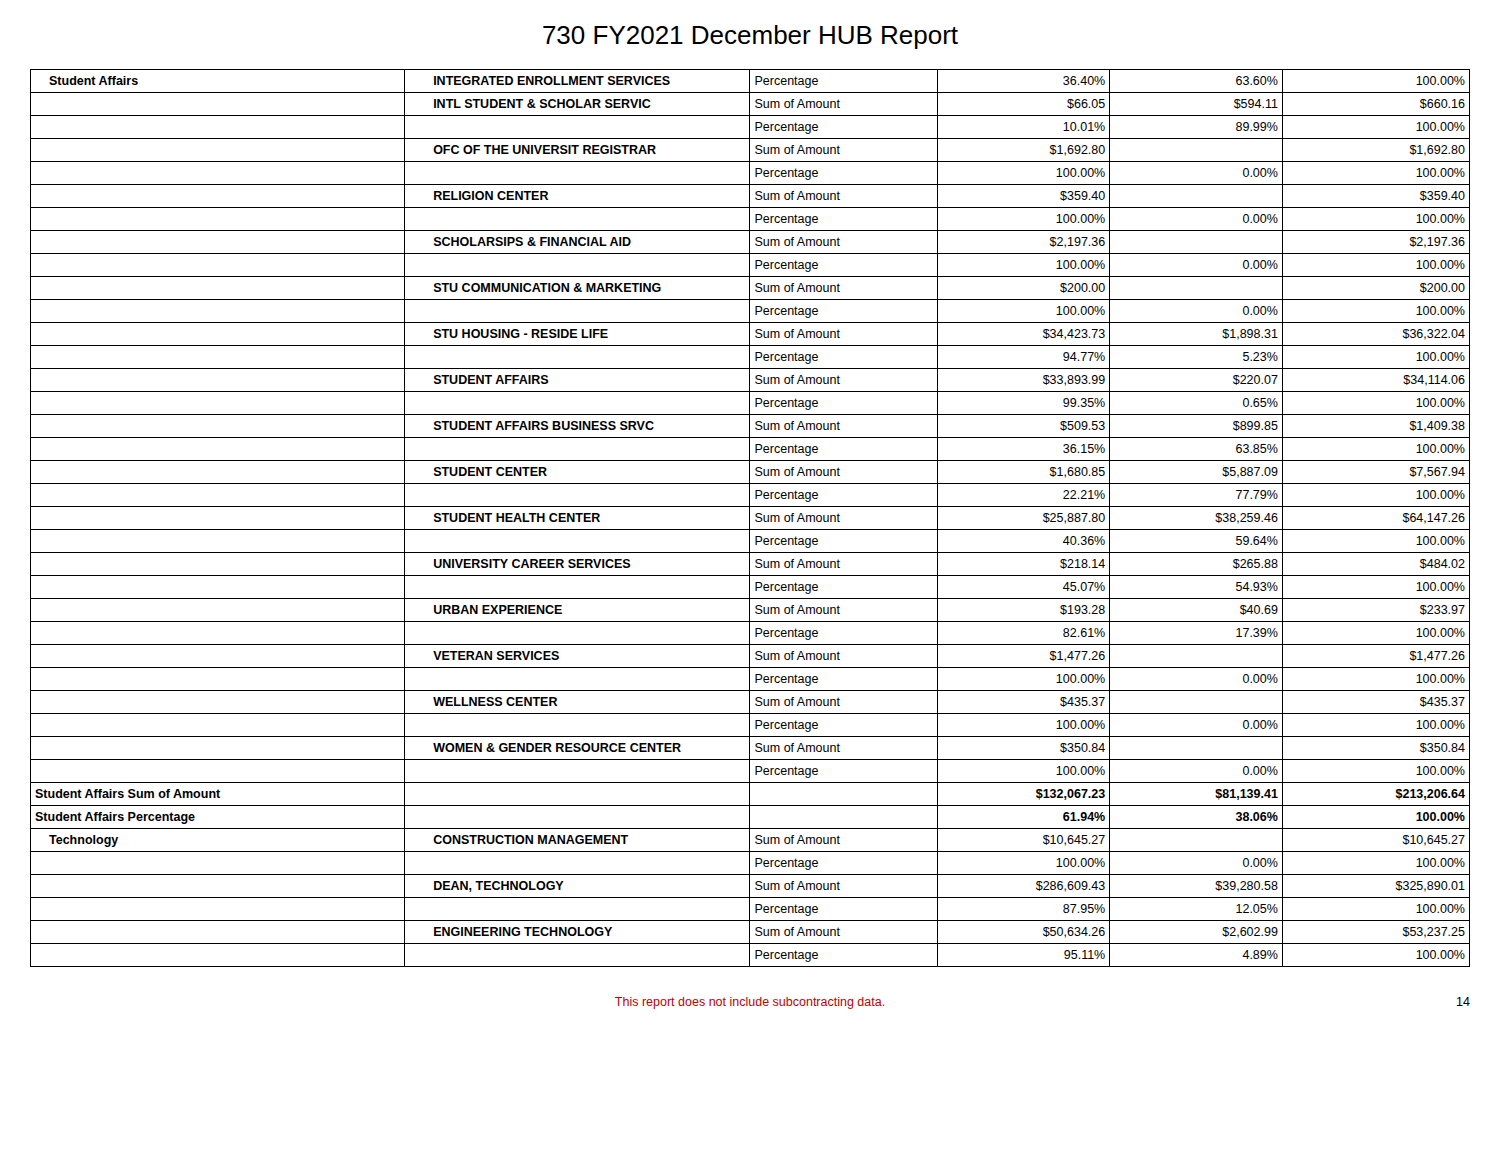730 FY2021 December HUB Report
| Student Affairs | INTEGRATED ENROLLMENT SERVICES | Percentage | 36.40% | 63.60% | 100.00% |
| | INTL STUDENT & SCHOLAR SERVIC | Sum of Amount | $66.05 | $594.11 | $660.16 |
| | | Percentage | 10.01% | 89.99% | 100.00% |
| | OFC OF THE UNIVERSIT REGISTRAR | Sum of Amount | $1,692.80 | | $1,692.80 |
| | | Percentage | 100.00% | 0.00% | 100.00% |
| | RELIGION CENTER | Sum of Amount | $359.40 | | $359.40 |
| | | Percentage | 100.00% | 0.00% | 100.00% |
| | SCHOLARSIPS & FINANCIAL AID | Sum of Amount | $2,197.36 | | $2,197.36 |
| | | Percentage | 100.00% | 0.00% | 100.00% |
| | STU COMMUNICATION & MARKETING | Sum of Amount | $200.00 | | $200.00 |
| | | Percentage | 100.00% | 0.00% | 100.00% |
| | STU HOUSING - RESIDE LIFE | Sum of Amount | $34,423.73 | $1,898.31 | $36,322.04 |
| | | Percentage | 94.77% | 5.23% | 100.00% |
| | STUDENT AFFAIRS | Sum of Amount | $33,893.99 | $220.07 | $34,114.06 |
| | | Percentage | 99.35% | 0.65% | 100.00% |
| | STUDENT AFFAIRS BUSINESS SRVC | Sum of Amount | $509.53 | $899.85 | $1,409.38 |
| | | Percentage | 36.15% | 63.85% | 100.00% |
| | STUDENT CENTER | Sum of Amount | $1,680.85 | $5,887.09 | $7,567.94 |
| | | Percentage | 22.21% | 77.79% | 100.00% |
| | STUDENT HEALTH CENTER | Sum of Amount | $25,887.80 | $38,259.46 | $64,147.26 |
| | | Percentage | 40.36% | 59.64% | 100.00% |
| | UNIVERSITY CAREER SERVICES | Sum of Amount | $218.14 | $265.88 | $484.02 |
| | | Percentage | 45.07% | 54.93% | 100.00% |
| | URBAN EXPERIENCE | Sum of Amount | $193.28 | $40.69 | $233.97 |
| | | Percentage | 82.61% | 17.39% | 100.00% |
| | VETERAN SERVICES | Sum of Amount | $1,477.26 | | $1,477.26 |
| | | Percentage | 100.00% | 0.00% | 100.00% |
| | WELLNESS CENTER | Sum of Amount | $435.37 | | $435.37 |
| | | Percentage | 100.00% | 0.00% | 100.00% |
| | WOMEN & GENDER RESOURCE CENTER | Sum of Amount | $350.84 | | $350.84 |
| | | Percentage | 100.00% | 0.00% | 100.00% |
| Student Affairs Sum of Amount | | | $132,067.23 | $81,139.41 | $213,206.64 |
| Student Affairs Percentage | | | 61.94% | 38.06% | 100.00% |
| Technology | CONSTRUCTION MANAGEMENT | Sum of Amount | $10,645.27 | | $10,645.27 |
| | | Percentage | 100.00% | 0.00% | 100.00% |
| | DEAN, TECHNOLOGY | Sum of Amount | $286,609.43 | $39,280.58 | $325,890.01 |
| | | Percentage | 87.95% | 12.05% | 100.00% |
| | ENGINEERING TECHNOLOGY | Sum of Amount | $50,634.26 | $2,602.99 | $53,237.25 |
| | | Percentage | 95.11% | 4.89% | 100.00% |
This report does not include subcontracting data. 14